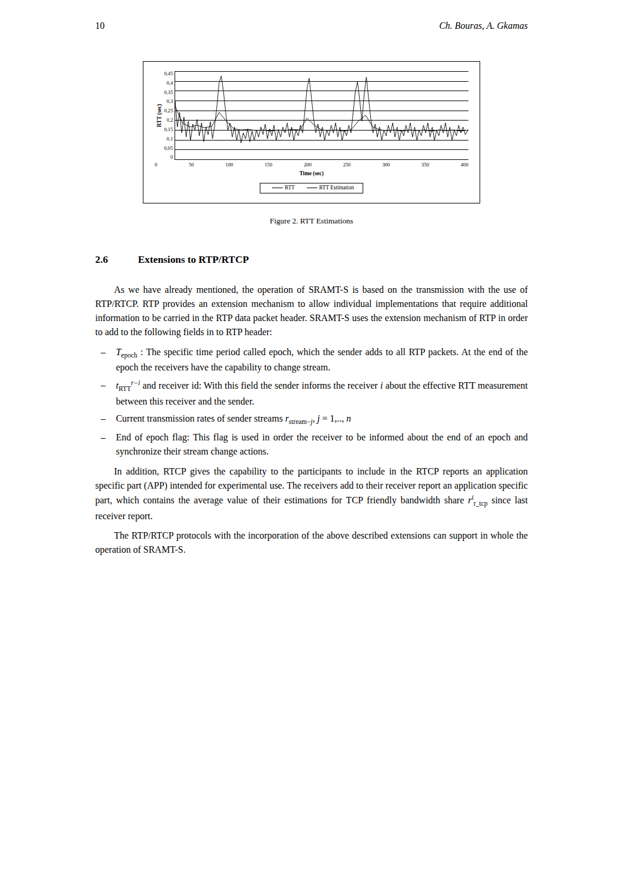10 Ch. Bouras, A. Gkamas
RTT (sec)
0,45 0,4 0,35 0,3 0,25 0,2 0,15 0,1 0,05 0
050100150200250300350400
Time (sec)
RTT RTT Estimation
Figure 2. RTT Estimations
2.6 Extensions to RTP/RTCP
As we have already mentioned, the operation of SRAMT-S is based on the transmission with the use of RTP/RTCP. RTP provides an extension mechanism to allow individual implementations that require additional information to be carried in the RTP data packet header. SRAMT-S uses the extension mechanism of RTP in order to add to the following fields in to RTP header:
Tepoch : The specific time period called epoch, which the sender adds to all RTP packets. At the end of the epoch the receivers have the capability to change stream.
tRTTr−i and receiver id: With this field the sender informs the receiver i about the effective RTT measurement between this receiver and the sender.
Current transmission rates of sender streams rstream−j, j = 1,.., n
End of epoch flag: This flag is used in order the receiver to be informed about the end of an epoch and synchronize their stream change actions.
In addition, RTCP gives the capability to the participants to include in the RTCP reports an application specific part (APP) intended for experimental use. The receivers add to their receiver report an application specific part, which contains the average value of their estimations for TCP friendly bandwidth share rir_tcp since last receiver report.
The RTP/RTCP protocols with the incorporation of the above described extensions can support in whole the operation of SRAMT-S.